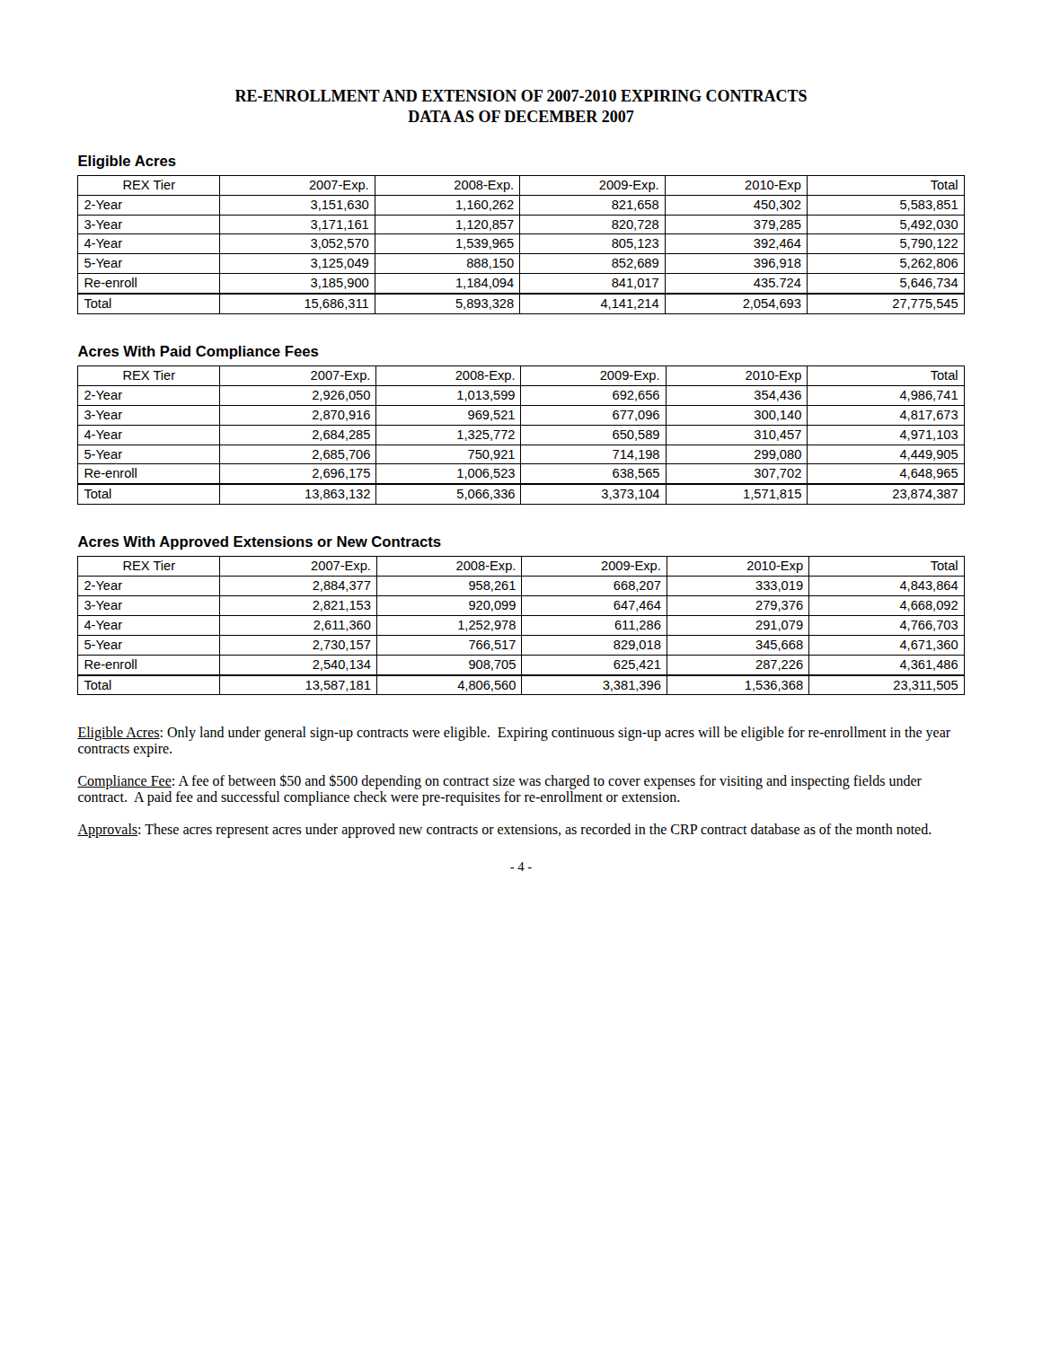RE-ENROLLMENT AND EXTENSION OF 2007-2010 EXPIRING CONTRACTS
DATA AS OF DECEMBER 2007
Eligible Acres
| REX Tier | 2007-Exp. | 2008-Exp. | 2009-Exp. | 2010-Exp | Total |
| --- | --- | --- | --- | --- | --- |
| 2-Year | 3,151,630 | 1,160,262 | 821,658 | 450,302 | 5,583,851 |
| 3-Year | 3,171,161 | 1,120,857 | 820,728 | 379,285 | 5,492,030 |
| 4-Year | 3,052,570 | 1,539,965 | 805,123 | 392,464 | 5,790,122 |
| 5-Year | 3,125,049 | 888,150 | 852,689 | 396,918 | 5,262,806 |
| Re-enroll | 3,185,900 | 1,184,094 | 841,017 | 435.724 | 5,646,734 |
| Total | 15,686,311 | 5,893,328 | 4,141,214 | 2,054,693 | 27,775,545 |
Acres With Paid Compliance Fees
| REX Tier | 2007-Exp. | 2008-Exp. | 2009-Exp. | 2010-Exp | Total |
| --- | --- | --- | --- | --- | --- |
| 2-Year | 2,926,050 | 1,013,599 | 692,656 | 354,436 | 4,986,741 |
| 3-Year | 2,870,916 | 969,521 | 677,096 | 300,140 | 4,817,673 |
| 4-Year | 2,684,285 | 1,325,772 | 650,589 | 310,457 | 4,971,103 |
| 5-Year | 2,685,706 | 750,921 | 714,198 | 299,080 | 4,449,905 |
| Re-enroll | 2,696,175 | 1,006,523 | 638,565 | 307,702 | 4,648,965 |
| Total | 13,863,132 | 5,066,336 | 3,373,104 | 1,571,815 | 23,874,387 |
Acres With Approved Extensions or New Contracts
| REX Tier | 2007-Exp. | 2008-Exp. | 2009-Exp. | 2010-Exp | Total |
| --- | --- | --- | --- | --- | --- |
| 2-Year | 2,884,377 | 958,261 | 668,207 | 333,019 | 4,843,864 |
| 3-Year | 2,821,153 | 920,099 | 647,464 | 279,376 | 4,668,092 |
| 4-Year | 2,611,360 | 1,252,978 | 611,286 | 291,079 | 4,766,703 |
| 5-Year | 2,730,157 | 766,517 | 829,018 | 345,668 | 4,671,360 |
| Re-enroll | 2,540,134 | 908,705 | 625,421 | 287,226 | 4,361,486 |
| Total | 13,587,181 | 4,806,560 | 3,381,396 | 1,536,368 | 23,311,505 |
Eligible Acres: Only land under general sign-up contracts were eligible. Expiring continuous sign-up acres will be eligible for re-enrollment in the year contracts expire.
Compliance Fee: A fee of between $50 and $500 depending on contract size was charged to cover expenses for visiting and inspecting fields under contract. A paid fee and successful compliance check were pre-requisites for re-enrollment or extension.
Approvals: These acres represent acres under approved new contracts or extensions, as recorded in the CRP contract database as of the month noted.
- 4 -